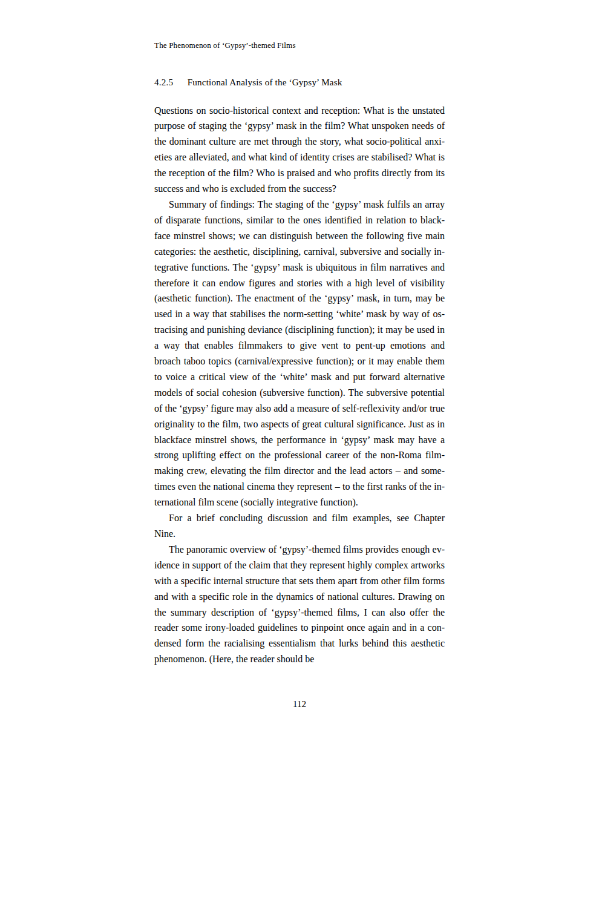The Phenomenon of ‘Gypsy’-themed Films
4.2.5 Functional Analysis of the ‘Gypsy’ Mask
Questions on socio-historical context and reception: What is the unstated purpose of staging the ‘gypsy’ mask in the film? What unspoken needs of the dominant culture are met through the story, what socio-political anxieties are alleviated, and what kind of identity crises are stabilised? What is the reception of the film? Who is praised and who profits directly from its success and who is excluded from the success?
Summary of findings: The staging of the ‘gypsy’ mask fulfils an array of disparate functions, similar to the ones identified in relation to blackface minstrel shows; we can distinguish between the following five main categories: the aesthetic, disciplining, carnival, subversive and socially integrative functions. The ‘gypsy’ mask is ubiquitous in film narratives and therefore it can endow figures and stories with a high level of visibility (aesthetic function). The enactment of the ‘gypsy’ mask, in turn, may be used in a way that stabilises the norm-setting ‘white’ mask by way of ostracising and punishing deviance (disciplining function); it may be used in a way that enables filmmakers to give vent to pent-up emotions and broach taboo topics (carnival/expressive function); or it may enable them to voice a critical view of the ‘white’ mask and put forward alternative models of social cohesion (subversive function). The subversive potential of the ‘gypsy’ figure may also add a measure of self-reflexivity and/or true originality to the film, two aspects of great cultural significance. Just as in blackface minstrel shows, the performance in ‘gypsy’ mask may have a strong uplifting effect on the professional career of the non-Roma filmmaking crew, elevating the film director and the lead actors – and sometimes even the national cinema they represent – to the first ranks of the international film scene (socially integrative function).
For a brief concluding discussion and film examples, see Chapter Nine.
The panoramic overview of ‘gypsy’-themed films provides enough evidence in support of the claim that they represent highly complex artworks with a specific internal structure that sets them apart from other film forms and with a specific role in the dynamics of national cultures. Drawing on the summary description of ‘gypsy’-themed films, I can also offer the reader some irony-loaded guidelines to pinpoint once again and in a condensed form the racialising essentialism that lurks behind this aesthetic phenomenon. (Here, the reader should be
112